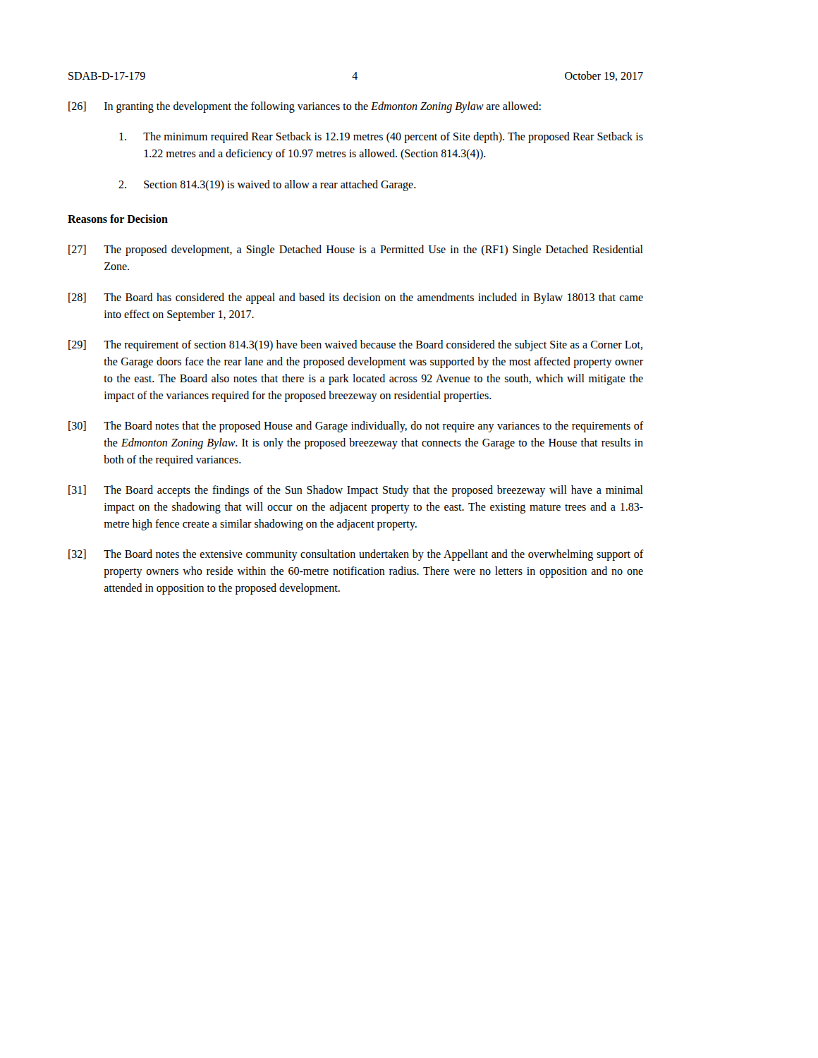SDAB-D-17-179
4
October 19, 2017
[26]
In granting the development the following variances to the Edmonton Zoning Bylaw are allowed:
1.
The minimum required Rear Setback is 12.19 metres (40 percent of Site depth). The proposed Rear Setback is 1.22 metres and a deficiency of 10.97 metres is allowed. (Section 814.3(4)).
2.
Section 814.3(19) is waived to allow a rear attached Garage.
Reasons for Decision
[27]
The proposed development, a Single Detached House is a Permitted Use in the (RF1) Single Detached Residential Zone.
[28]
The Board has considered the appeal and based its decision on the amendments included in Bylaw 18013 that came into effect on September 1, 2017.
[29]
The requirement of section 814.3(19) have been waived because the Board considered the subject Site as a Corner Lot, the Garage doors face the rear lane and the proposed development was supported by the most affected property owner to the east. The Board also notes that there is a park located across 92 Avenue to the south, which will mitigate the impact of the variances required for the proposed breezeway on residential properties.
[30]
The Board notes that the proposed House and Garage individually, do not require any variances to the requirements of the Edmonton Zoning Bylaw. It is only the proposed breezeway that connects the Garage to the House that results in both of the required variances.
[31]
The Board accepts the findings of the Sun Shadow Impact Study that the proposed breezeway will have a minimal impact on the shadowing that will occur on the adjacent property to the east. The existing mature trees and a 1.83-metre high fence create a similar shadowing on the adjacent property.
[32]
The Board notes the extensive community consultation undertaken by the Appellant and the overwhelming support of property owners who reside within the 60-metre notification radius. There were no letters in opposition and no one attended in opposition to the proposed development.